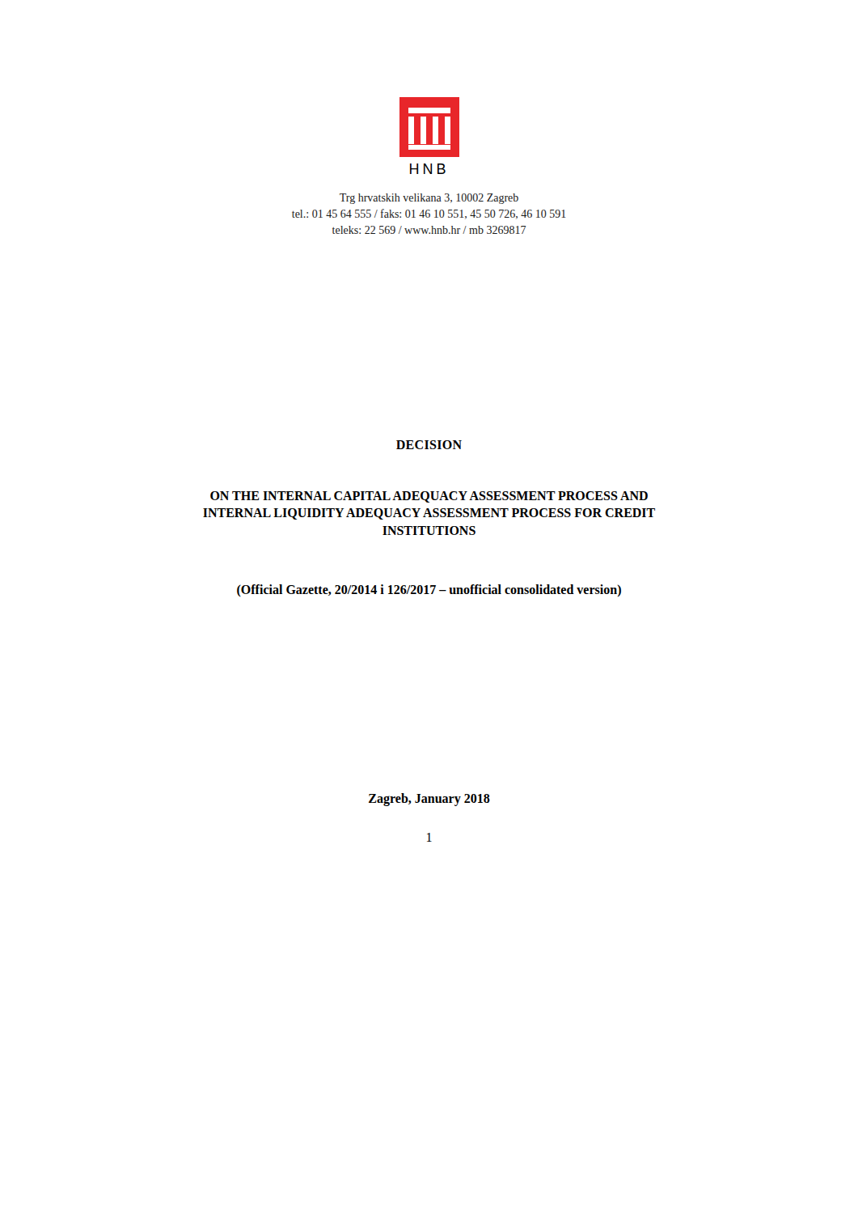HNB
Trg hrvatskih velikana 3, 10002 Zagreb
tel.: 01 45 64 555 / faks: 01 46 10 551, 45 50 726, 46 10 591
teleks: 22 569 / www.hnb.hr / mb 3269817
DECISION
ON THE INTERNAL CAPITAL ADEQUACY ASSESSMENT PROCESS AND INTERNAL LIQUIDITY ADEQUACY ASSESSMENT PROCESS FOR CREDIT INSTITUTIONS
(Official Gazette, 20/2014 i 126/2017 – unofficial consolidated version)
Zagreb, January 2018
1